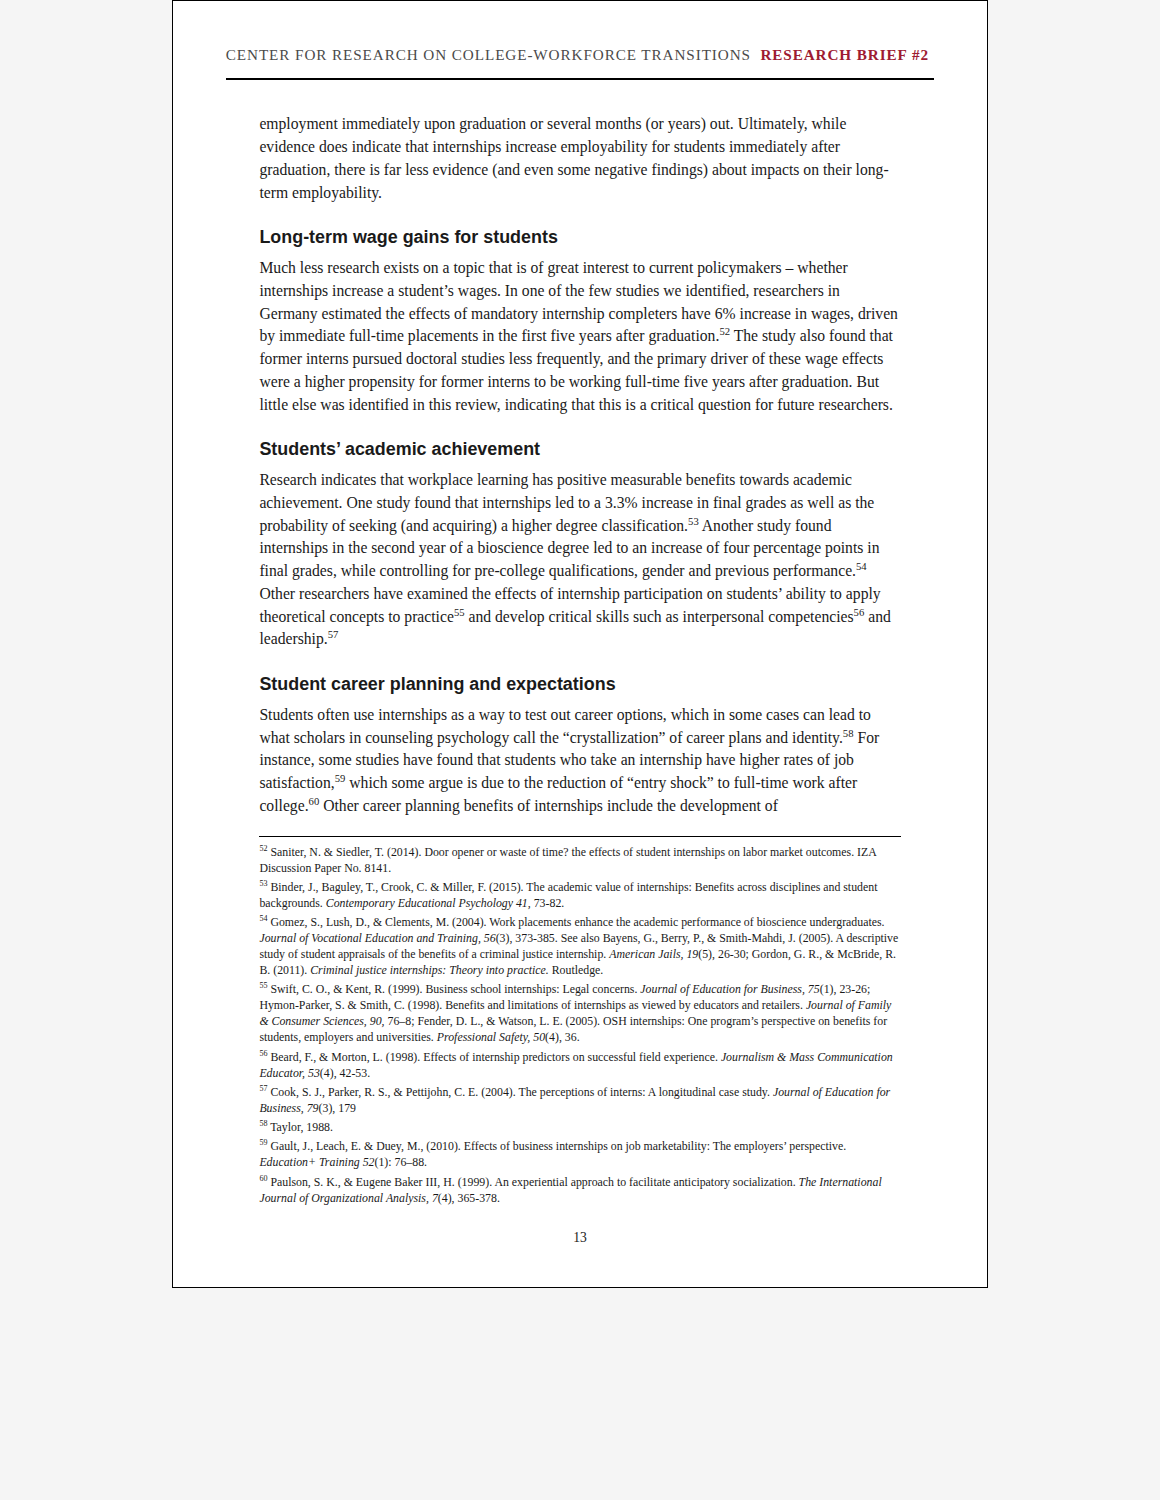Center for Research on College-Workforce Transitions Research Brief #2
employment immediately upon graduation or several months (or years) out. Ultimately, while evidence does indicate that internships increase employability for students immediately after graduation, there is far less evidence (and even some negative findings) about impacts on their long-term employability.
Long-term wage gains for students
Much less research exists on a topic that is of great interest to current policymakers – whether internships increase a student’s wages. In one of the few studies we identified, researchers in Germany estimated the effects of mandatory internship completers have 6% increase in wages, driven by immediate full-time placements in the first five years after graduation.52 The study also found that former interns pursued doctoral studies less frequently, and the primary driver of these wage effects were a higher propensity for former interns to be working full-time five years after graduation. But little else was identified in this review, indicating that this is a critical question for future researchers.
Students’ academic achievement
Research indicates that workplace learning has positive measurable benefits towards academic achievement. One study found that internships led to a 3.3% increase in final grades as well as the probability of seeking (and acquiring) a higher degree classification.53 Another study found internships in the second year of a bioscience degree led to an increase of four percentage points in final grades, while controlling for pre-college qualifications, gender and previous performance.54 Other researchers have examined the effects of internship participation on students’ ability to apply theoretical concepts to practice55 and develop critical skills such as interpersonal competencies56 and leadership.57
Student career planning and expectations
Students often use internships as a way to test out career options, which in some cases can lead to what scholars in counseling psychology call the “crystallization” of career plans and identity.58 For instance, some studies have found that students who take an internship have higher rates of job satisfaction,59 which some argue is due to the reduction of “entry shock” to full-time work after college.60 Other career planning benefits of internships include the development of
52 Saniter, N. & Siedler, T. (2014). Door opener or waste of time? the effects of student internships on labor market outcomes. IZA Discussion Paper No. 8141.
53 Binder, J., Baguley, T., Crook, C. & Miller, F. (2015). The academic value of internships: Benefits across disciplines and student backgrounds. Contemporary Educational Psychology 41, 73-82.
54 Gomez, S., Lush, D., & Clements, M. (2004). Work placements enhance the academic performance of bioscience undergraduates. Journal of Vocational Education and Training, 56(3), 373-385. See also Bayens, G., Berry, P., & Smith-Mahdi, J. (2005). A descriptive study of student appraisals of the benefits of a criminal justice internship. American Jails, 19(5), 26-30; Gordon, G. R., & McBride, R. B. (2011). Criminal justice internships: Theory into practice. Routledge.
55 Swift, C. O., & Kent, R. (1999). Business school internships: Legal concerns. Journal of Education for Business, 75(1), 23-26; Hymon-Parker, S. & Smith, C. (1998). Benefits and limitations of internships as viewed by educators and retailers. Journal of Family & Consumer Sciences, 90, 76–8; Fender, D. L., & Watson, L. E. (2005). OSH internships: One program’s perspective on benefits for students, employers and universities. Professional Safety, 50(4), 36.
56 Beard, F., & Morton, L. (1998). Effects of internship predictors on successful field experience. Journalism & Mass Communication Educator, 53(4), 42-53.
57 Cook, S. J., Parker, R. S., & Pettijohn, C. E. (2004). The perceptions of interns: A longitudinal case study. Journal of Education for Business, 79(3), 179
58 Taylor, 1988.
59 Gault, J., Leach, E. & Duey, M., (2010). Effects of business internships on job marketability: The employers’ perspective. Education+ Training 52(1): 76–88.
60 Paulson, S. K., & Eugene Baker III, H. (1999). An experiential approach to facilitate anticipatory socialization. The International Journal of Organizational Analysis, 7(4), 365-378.
13